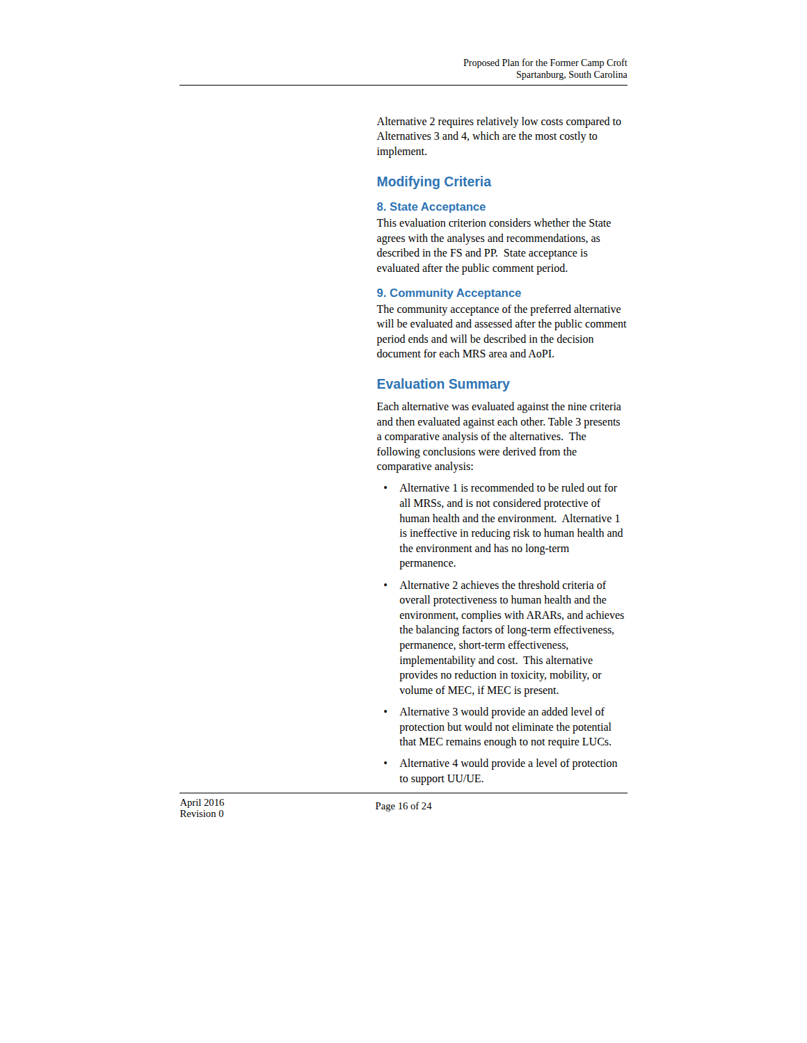Proposed Plan for the Former Camp Croft Spartanburg, South Carolina
Alternative 2 requires relatively low costs compared to Alternatives 3 and 4, which are the most costly to implement.
Modifying Criteria
8. State Acceptance
This evaluation criterion considers whether the State agrees with the analyses and recommendations, as described in the FS and PP. State acceptance is evaluated after the public comment period.
9. Community Acceptance
The community acceptance of the preferred alternative will be evaluated and assessed after the public comment period ends and will be described in the decision document for each MRS area and AoPI.
Evaluation Summary
Each alternative was evaluated against the nine criteria and then evaluated against each other. Table 3 presents a comparative analysis of the alternatives. The following conclusions were derived from the comparative analysis:
Alternative 1 is recommended to be ruled out for all MRSs, and is not considered protective of human health and the environment. Alternative 1 is ineffective in reducing risk to human health and the environment and has no long-term permanence.
Alternative 2 achieves the threshold criteria of overall protectiveness to human health and the environment, complies with ARARs, and achieves the balancing factors of long-term effectiveness, permanence, short-term effectiveness, implementability and cost. This alternative provides no reduction in toxicity, mobility, or volume of MEC, if MEC is present.
Alternative 3 would provide an added level of protection but would not eliminate the potential that MEC remains enough to not require LUCs.
Alternative 4 would provide a level of protection to support UU/UE.
April 2016
Page 16 of 24
Revision 0